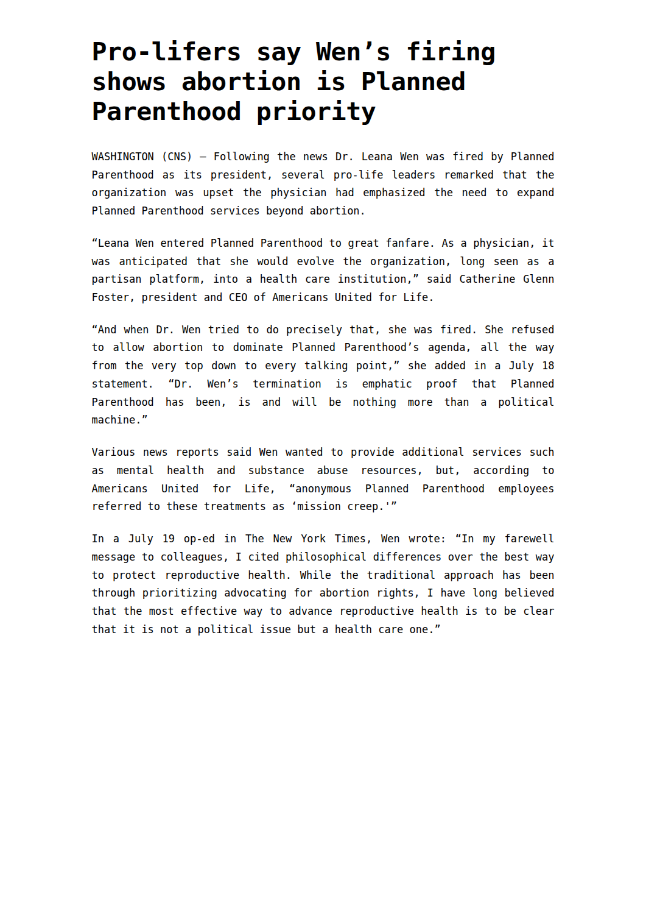Pro-lifers say Wen’s firing shows abortion is Planned Parenthood priority
WASHINGTON (CNS) — Following the news Dr. Leana Wen was fired by Planned Parenthood as its president, several pro-life leaders remarked that the organization was upset the physician had emphasized the need to expand Planned Parenthood services beyond abortion.
“Leana Wen entered Planned Parenthood to great fanfare. As a physician, it was anticipated that she would evolve the organization, long seen as a partisan platform, into a health care institution,” said Catherine Glenn Foster, president and CEO of Americans United for Life.
“And when Dr. Wen tried to do precisely that, she was fired. She refused to allow abortion to dominate Planned Parenthood’s agenda, all the way from the very top down to every talking point,” she added in a July 18 statement. “Dr. Wen’s termination is emphatic proof that Planned Parenthood has been, is and will be nothing more than a political machine.”
Various news reports said Wen wanted to provide additional services such as mental health and substance abuse resources, but, according to Americans United for Life, “anonymous Planned Parenthood employees referred to these treatments as ‘mission creep.'”
In a July 19 op-ed in The New York Times, Wen wrote: “In my farewell message to colleagues, I cited philosophical differences over the best way to protect reproductive health. While the traditional approach has been through prioritizing advocating for abortion rights, I have long believed that the most effective way to advance reproductive health is to be clear that it is not a political issue but a health care one.”